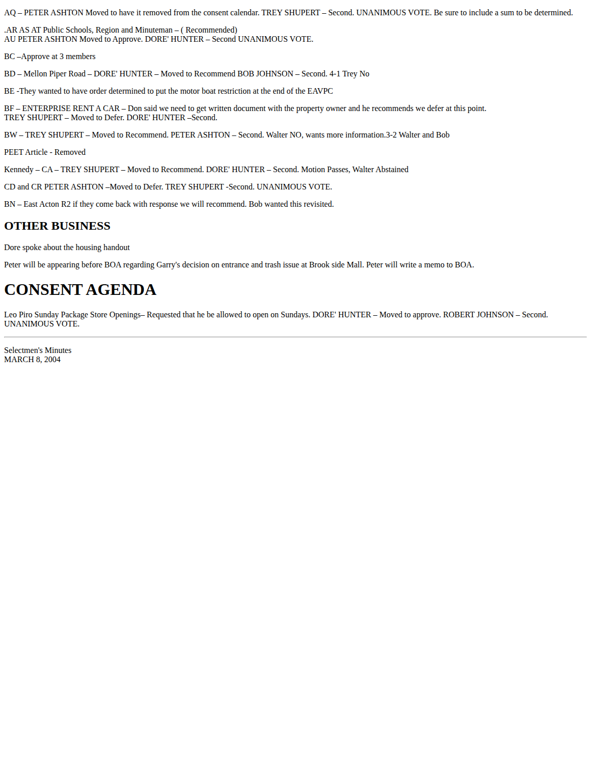AQ – PETER ASHTON Moved to have it removed from the consent calendar. TREY SHUPERT – Second. UNANIMOUS VOTE. Be sure to include a sum to be determined.
.AR AS AT Public Schools, Region and Minuteman – ( Recommended)
AU PETER ASHTON Moved to Approve. DORE' HUNTER – Second UNANIMOUS VOTE.
BC –Approve at 3 members
BD – Mellon Piper Road – DORE' HUNTER – Moved to Recommend BOB JOHNSON – Second. 4-1 Trey No
BE -They wanted to have order determined to put the motor boat restriction at the end of the EAVPC
BF – ENTERPRISE RENT A CAR – Don said we need to get written document with the property owner and he recommends we defer at this point.
TREY SHUPERT – Moved to Defer. DORE' HUNTER –Second.
BW – TREY SHUPERT – Moved to Recommend. PETER ASHTON – Second. Walter NO, wants more information.3-2 Walter and Bob
PEET Article - Removed
Kennedy – CA – TREY SHUPERT – Moved to Recommend. DORE' HUNTER – Second. Motion Passes, Walter Abstained
CD and CR PETER ASHTON –Moved to Defer. TREY SHUPERT -Second. UNANIMOUS VOTE.
BN – East Acton R2 if they come back with response we will recommend. Bob wanted this revisited.
OTHER BUSINESS
Dore spoke about the housing handout
Peter will be appearing before BOA regarding Garry's decision on entrance and trash issue at Brook side Mall. Peter will write a memo to BOA.
CONSENT AGENDA
Leo Piro Sunday Package Store Openings– Requested that he be allowed to open on Sundays. DORE' HUNTER – Moved to approve. ROBERT JOHNSON – Second. UNANIMOUS VOTE.
Selectmen's Minutes
MARCH 8, 2004